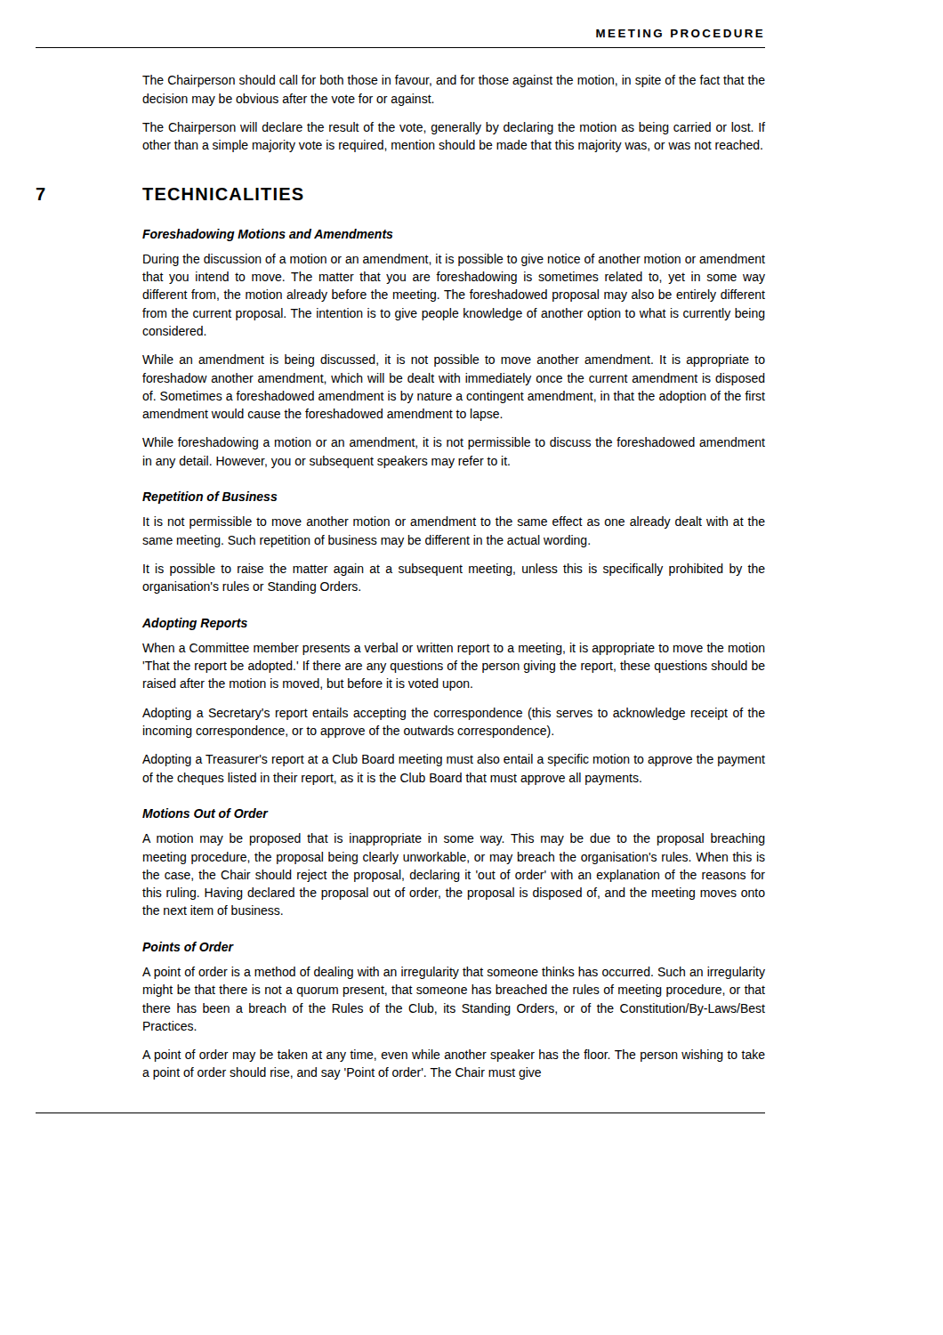MEETING PROCEDURE
The Chairperson should call for both those in favour, and for those against the motion, in spite of the fact that the decision may be obvious after the vote for or against.
The Chairperson will declare the result of the vote, generally by declaring the motion as being carried or lost. If other than a simple majority vote is required, mention should be made that this majority was, or was not reached.
7 TECHNICALITIES
Foreshadowing Motions and Amendments
During the discussion of a motion or an amendment, it is possible to give notice of another motion or amendment that you intend to move. The matter that you are foreshadowing is sometimes related to, yet in some way different from, the motion already before the meeting. The foreshadowed proposal may also be entirely different from the current proposal. The intention is to give people knowledge of another option to what is currently being considered.
While an amendment is being discussed, it is not possible to move another amendment. It is appropriate to foreshadow another amendment, which will be dealt with immediately once the current amendment is disposed of. Sometimes a foreshadowed amendment is by nature a contingent amendment, in that the adoption of the first amendment would cause the foreshadowed amendment to lapse.
While foreshadowing a motion or an amendment, it is not permissible to discuss the foreshadowed amendment in any detail. However, you or subsequent speakers may refer to it.
Repetition of Business
It is not permissible to move another motion or amendment to the same effect as one already dealt with at the same meeting. Such repetition of business may be different in the actual wording.
It is possible to raise the matter again at a subsequent meeting, unless this is specifically prohibited by the organisation's rules or Standing Orders.
Adopting Reports
When a Committee member presents a verbal or written report to a meeting, it is appropriate to move the motion 'That the report be adopted.' If there are any questions of the person giving the report, these questions should be raised after the motion is moved, but before it is voted upon.
Adopting a Secretary's report entails accepting the correspondence (this serves to acknowledge receipt of the incoming correspondence, or to approve of the outwards correspondence).
Adopting a Treasurer's report at a Club Board meeting must also entail a specific motion to approve the payment of the cheques listed in their report, as it is the Club Board that must approve all payments.
Motions Out of Order
A motion may be proposed that is inappropriate in some way. This may be due to the proposal breaching meeting procedure, the proposal being clearly unworkable, or may breach the organisation's rules. When this is the case, the Chair should reject the proposal, declaring it 'out of order' with an explanation of the reasons for this ruling. Having declared the proposal out of order, the proposal is disposed of, and the meeting moves onto the next item of business.
Points of Order
A point of order is a method of dealing with an irregularity that someone thinks has occurred. Such an irregularity might be that there is not a quorum present, that someone has breached the rules of meeting procedure, or that there has been a breach of the Rules of the Club, its Standing Orders, or of the Constitution/By-Laws/Best Practices.
A point of order may be taken at any time, even while another speaker has the floor. The person wishing to take a point of order should rise, and say 'Point of order'. The Chair must give